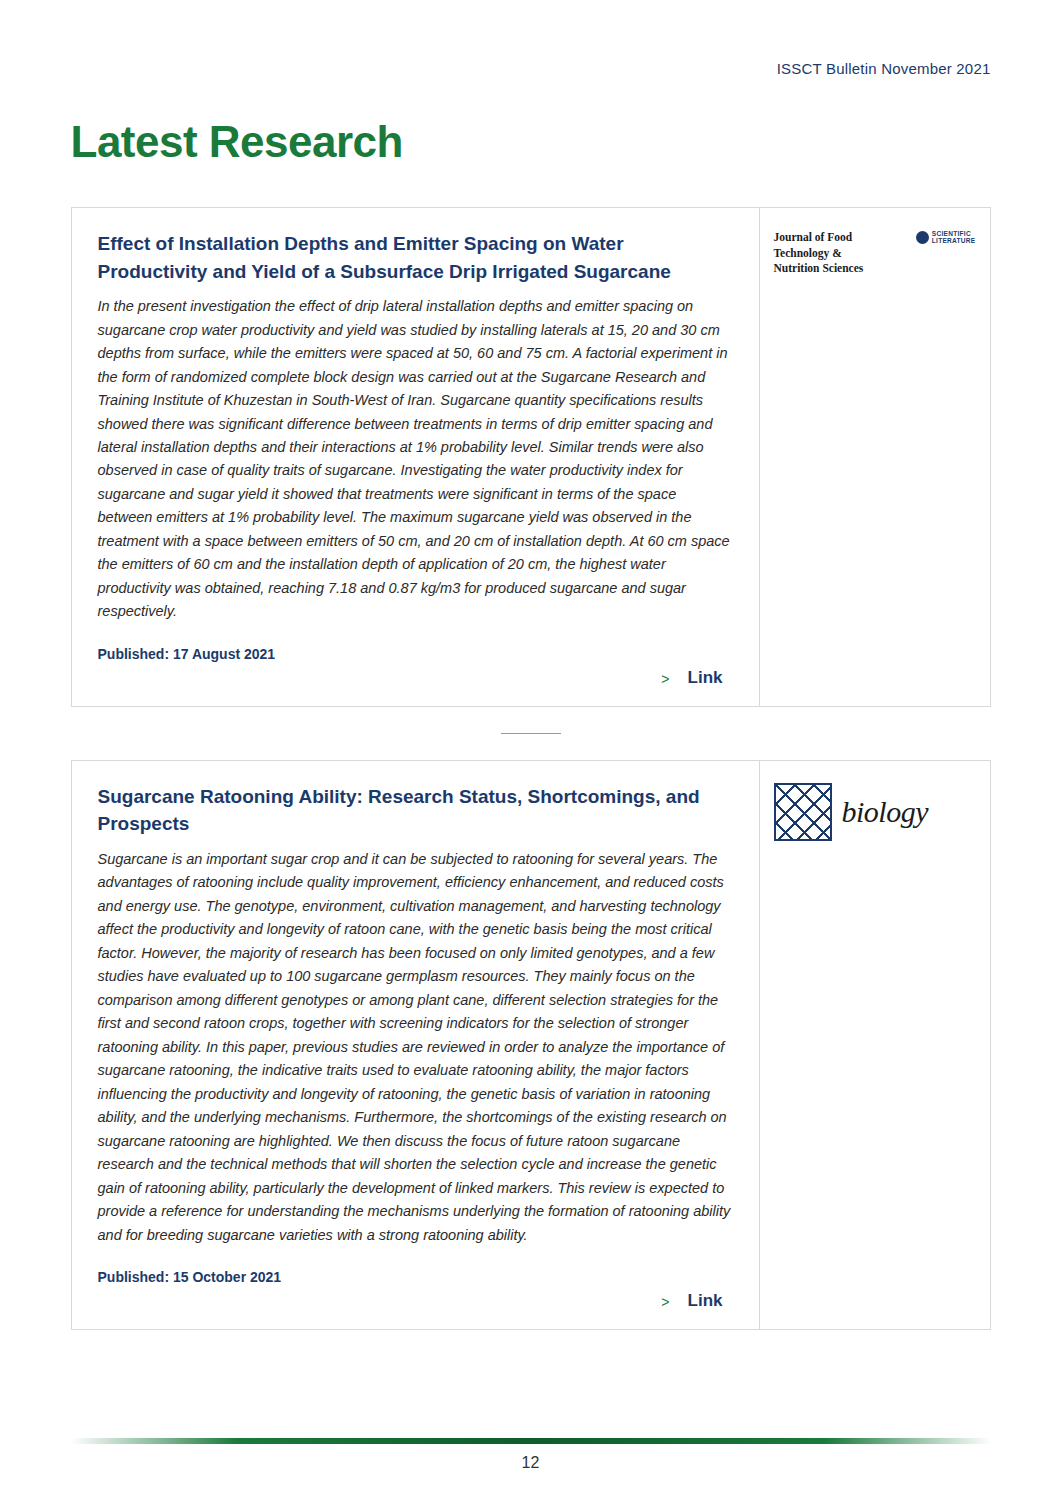ISSCT Bulletin November 2021
Latest Research
Effect of Installation Depths and Emitter Spacing on Water Productivity and Yield of a Subsurface Drip Irrigated Sugarcane
In the present investigation the effect of drip lateral installation depths and emitter spacing on sugarcane crop water productivity and yield was studied by installing laterals at 15, 20 and 30 cm depths from surface, while the emitters were spaced at 50, 60 and 75 cm. A factorial experiment in the form of randomized complete block design was carried out at the Sugarcane Research and Training Institute of Khuzestan in South-West of Iran. Sugarcane quantity specifications results showed there was significant difference between treatments in terms of drip emitter spacing and lateral installation depths and their interactions at 1% probability level. Similar trends were also observed in case of quality traits of sugarcane. Investigating the water productivity index for sugarcane and sugar yield it showed that treatments were significant in terms of the space between emitters at 1% probability level. The maximum sugarcane yield was observed in the treatment with a space between emitters of 50 cm, and 20 cm of installation depth. At 60 cm space the emitters of 60 cm and the installation depth of application of 20 cm, the highest water productivity was obtained, reaching 7.18 and 0.87 kg/m3 for produced sugarcane and sugar respectively.
Published: 17 August 2021
>Link
Journal of Food Technology &
Nutrition Sciences
SCIENTIFIC
LITERATURE
Sugarcane Ratooning Ability: Research Status, Shortcomings, and Prospects
Sugarcane is an important sugar crop and it can be subjected to ratooning for several years. The advantages of ratooning include quality improvement, efficiency enhancement, and reduced costs and energy use. The genotype, environment, cultivation management, and harvesting technology affect the productivity and longevity of ratoon cane, with the genetic basis being the most critical factor. However, the majority of research has been focused on only limited genotypes, and a few studies have evaluated up to 100 sugarcane germplasm resources. They mainly focus on the comparison among different genotypes or among plant cane, different selection strategies for the first and second ratoon crops, together with screening indicators for the selection of stronger ratooning ability. In this paper, previous studies are reviewed in order to analyze the importance of sugarcane ratooning, the indicative traits used to evaluate ratooning ability, the major factors influencing the productivity and longevity of ratooning, the genetic basis of variation in ratooning ability, and the underlying mechanisms. Furthermore, the shortcomings of the existing research on sugarcane ratooning are highlighted. We then discuss the focus of future ratoon sugarcane research and the technical methods that will shorten the selection cycle and increase the genetic gain of ratooning ability, particularly the development of linked markers. This review is expected to provide a reference for understanding the mechanisms underlying the formation of ratooning ability and for breeding sugarcane varieties with a strong ratooning ability.
Published: 15 October 2021
>Link
biology
12